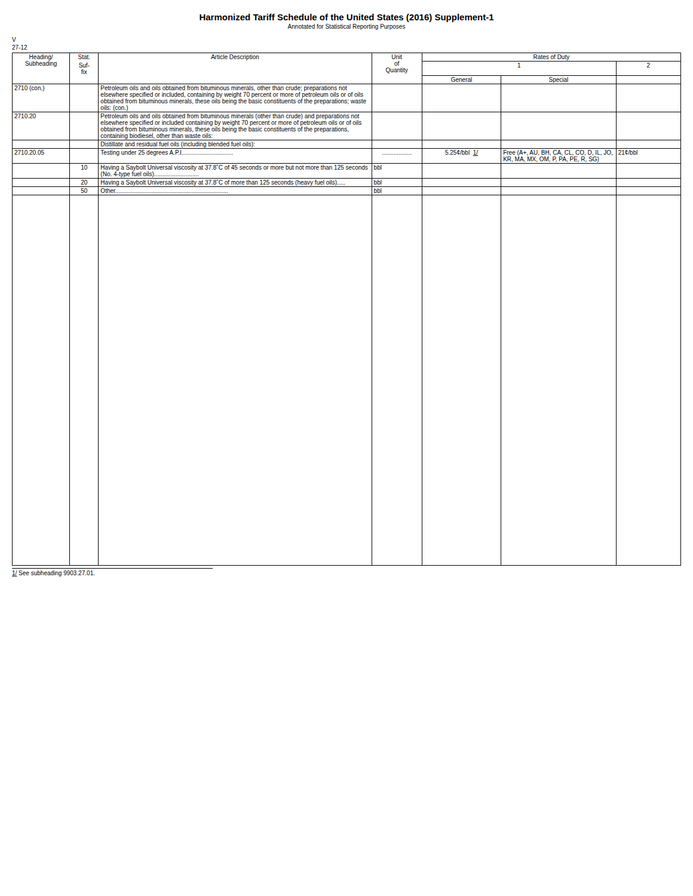Harmonized Tariff Schedule of the United States (2016) Supplement-1
Annotated for Statistical Reporting Purposes
V
27-12
| Heading/ Subheading | Stat. | Article Description | Unit of Quantity | Rates of Duty |
| --- | --- | --- | --- | --- |
| Suf- fix | 1 | 2 |
| | | | | General | Special | |
| 2710 (con.) | | Petroleum oils and oils obtained from bituminous minerals, other than crude; preparations not elsewhere specified or included, containing by weight 70 percent or more of petroleum oils or of oils obtained from bituminous minerals, these oils being the basic constituents of the preparations; waste oils: (con.) | | | | |
| 2710.20 | | Petroleum oils and oils obtained from bituminous minerals (other than crude) and preparations not elsewhere specified or included containing by weight 70 percent or more of petroleum oils or of oils obtained from bituminous minerals, these oils being the basic constituents of the preparations, containing biodiesel, other than waste oils: | | | | |
| | | Distillate and residual fuel oils (including blended fuel oils): | | | | |
| 2710.20.05 | | Testing under 25 degrees A.P.I. .............................. | .................. | 5.25¢/bbl 1/ | Free (A+, AU, BH, CA, CL, CO, D, IL, JO, KR, MA, MX, OM, P, PA, PE, R, SG) | 21¢/bbl |
| | 10 | Having a Saybolt Universal viscosity at 37.8˚C of 45 seconds or more but not more than 125 seconds (No. 4-type fuel oils) ........................... | bbl | | | |
| | 20 | Having a Saybolt Universal viscosity at 37.8˚C of more than 125 seconds (heavy fuel oils) ..... | bbl | | | |
| | 50 | Other .................................................................... | bbl | | | |
1/ See subheading 9903.27.01.